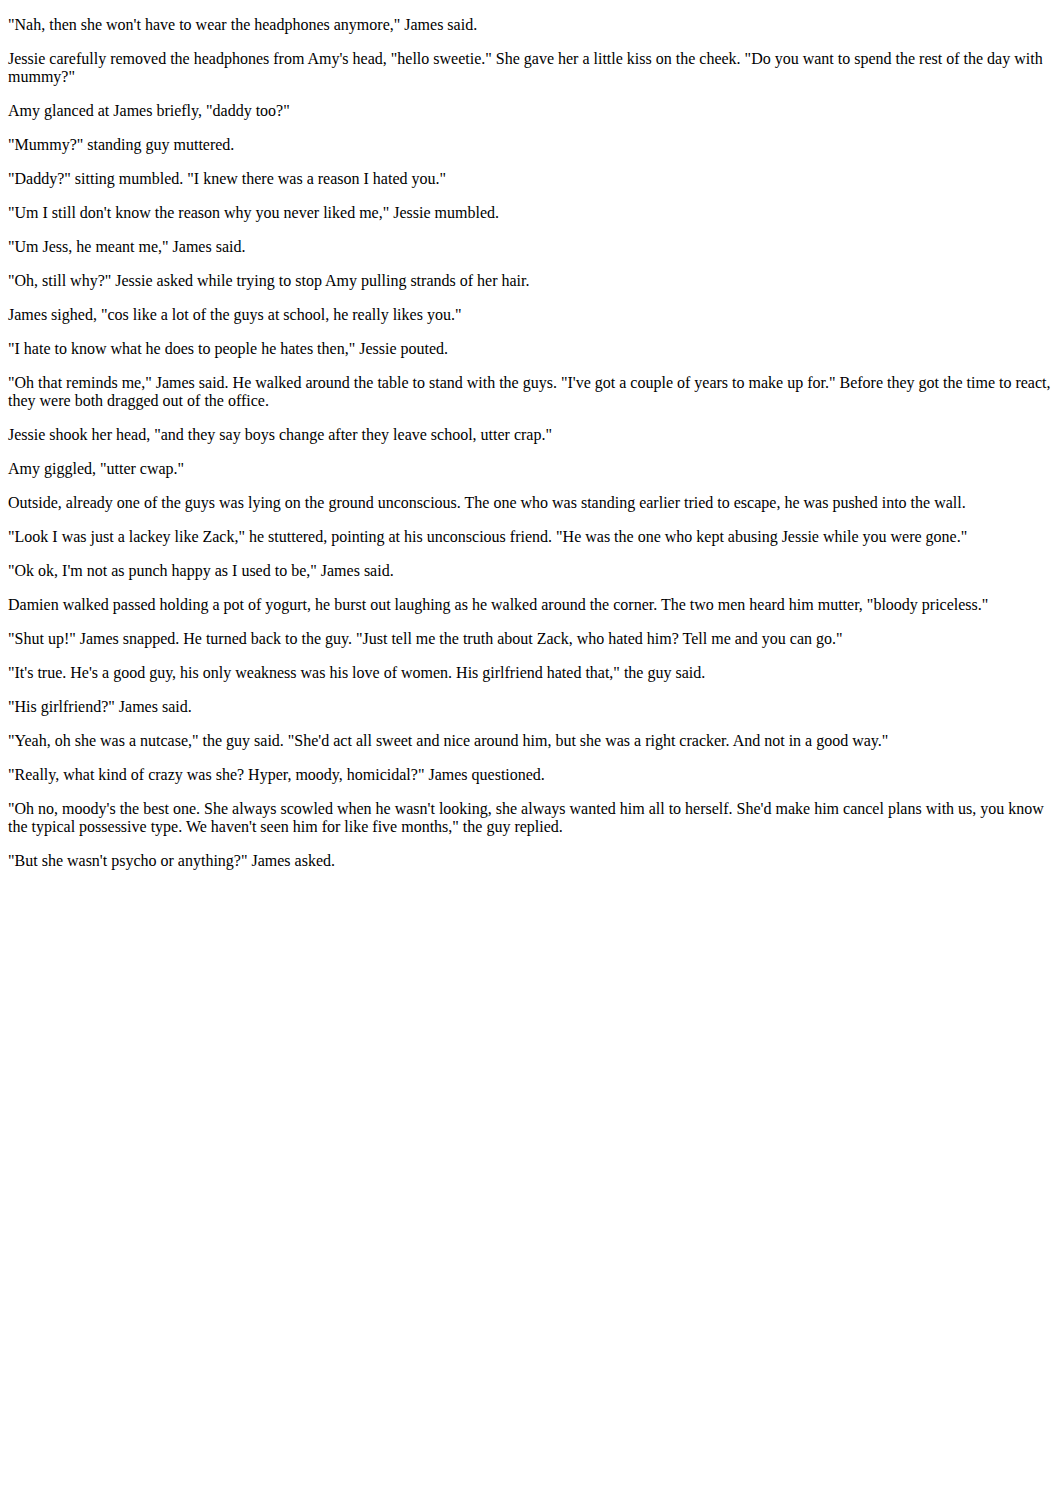"Nah, then she won't have to wear the headphones anymore," James said.
Jessie carefully removed the headphones from Amy's head, "hello sweetie." She gave her a little kiss on the cheek. "Do you want to spend the rest of the day with mummy?"
Amy glanced at James briefly, "daddy too?"
"Mummy?" standing guy muttered.
"Daddy?" sitting mumbled. "I knew there was a reason I hated you."
"Um I still don't know the reason why you never liked me," Jessie mumbled.
"Um Jess, he meant me," James said.
"Oh, still why?" Jessie asked while trying to stop Amy pulling strands of her hair.
James sighed, "cos like a lot of the guys at school, he really likes you."
"I hate to know what he does to people he hates then," Jessie pouted.
"Oh that reminds me," James said. He walked around the table to stand with the guys. "I've got a couple of years to make up for." Before they got the time to react, they were both dragged out of the office.
Jessie shook her head, "and they say boys change after they leave school, utter crap."
Amy giggled, "utter cwap."
Outside, already one of the guys was lying on the ground unconscious. The one who was standing earlier tried to escape, he was pushed into the wall.
"Look I was just a lackey like Zack," he stuttered, pointing at his unconscious friend. "He was the one who kept abusing Jessie while you were gone."
"Ok ok, I'm not as punch happy as I used to be," James said.
Damien walked passed holding a pot of yogurt, he burst out laughing as he walked around the corner. The two men heard him mutter, "bloody priceless."
"Shut up!" James snapped. He turned back to the guy. "Just tell me the truth about Zack, who hated him? Tell me and you can go."
"It's true. He's a good guy, his only weakness was his love of women. His girlfriend hated that," the guy said.
"His girlfriend?" James said.
"Yeah, oh she was a nutcase," the guy said. "She'd act all sweet and nice around him, but she was a right cracker. And not in a good way."
"Really, what kind of crazy was she? Hyper, moody, homicidal?" James questioned.
"Oh no, moody's the best one. She always scowled when he wasn't looking, she always wanted him all to herself. She'd make him cancel plans with us, you know the typical possessive type. We haven't seen him for like five months," the guy replied.
"But she wasn't psycho or anything?" James asked.